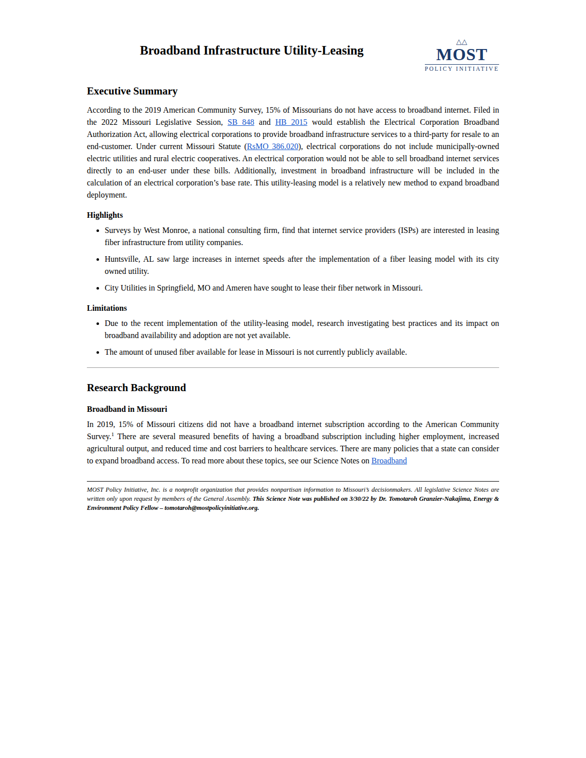Broadband Infrastructure Utility-Leasing
△△ MOST POLICY INITIATIVE
Executive Summary
According to the 2019 American Community Survey, 15% of Missourians do not have access to broadband internet. Filed in the 2022 Missouri Legislative Session, SB 848 and HB 2015 would establish the Electrical Corporation Broadband Authorization Act, allowing electrical corporations to provide broadband infrastructure services to a third-party for resale to an end-customer. Under current Missouri Statute (RsMO 386.020), electrical corporations do not include municipally-owned electric utilities and rural electric cooperatives. An electrical corporation would not be able to sell broadband internet services directly to an end-user under these bills. Additionally, investment in broadband infrastructure will be included in the calculation of an electrical corporation’s base rate. This utility-leasing model is a relatively new method to expand broadband deployment.
Highlights
Surveys by West Monroe, a national consulting firm, find that internet service providers (ISPs) are interested in leasing fiber infrastructure from utility companies.
Huntsville, AL saw large increases in internet speeds after the implementation of a fiber leasing model with its city owned utility.
City Utilities in Springfield, MO and Ameren have sought to lease their fiber network in Missouri.
Limitations
Due to the recent implementation of the utility-leasing model, research investigating best practices and its impact on broadband availability and adoption are not yet available.
The amount of unused fiber available for lease in Missouri is not currently publicly available.
Research Background
Broadband in Missouri
In 2019, 15% of Missouri citizens did not have a broadband internet subscription according to the American Community Survey.1 There are several measured benefits of having a broadband subscription including higher employment, increased agricultural output, and reduced time and cost barriers to healthcare services. There are many policies that a state can consider to expand broadband access. To read more about these topics, see our Science Notes on Broadband
MOST Policy Initiative, Inc. is a nonprofit organization that provides nonpartisan information to Missouri’s decisionmakers. All legislative Science Notes are written only upon request by members of the General Assembly. This Science Note was published on 3/30/22 by Dr. Tomotaroh Granzier-Nakajima, Energy & Environment Policy Fellow – tomotaroh@mostpolicyinitiative.org.